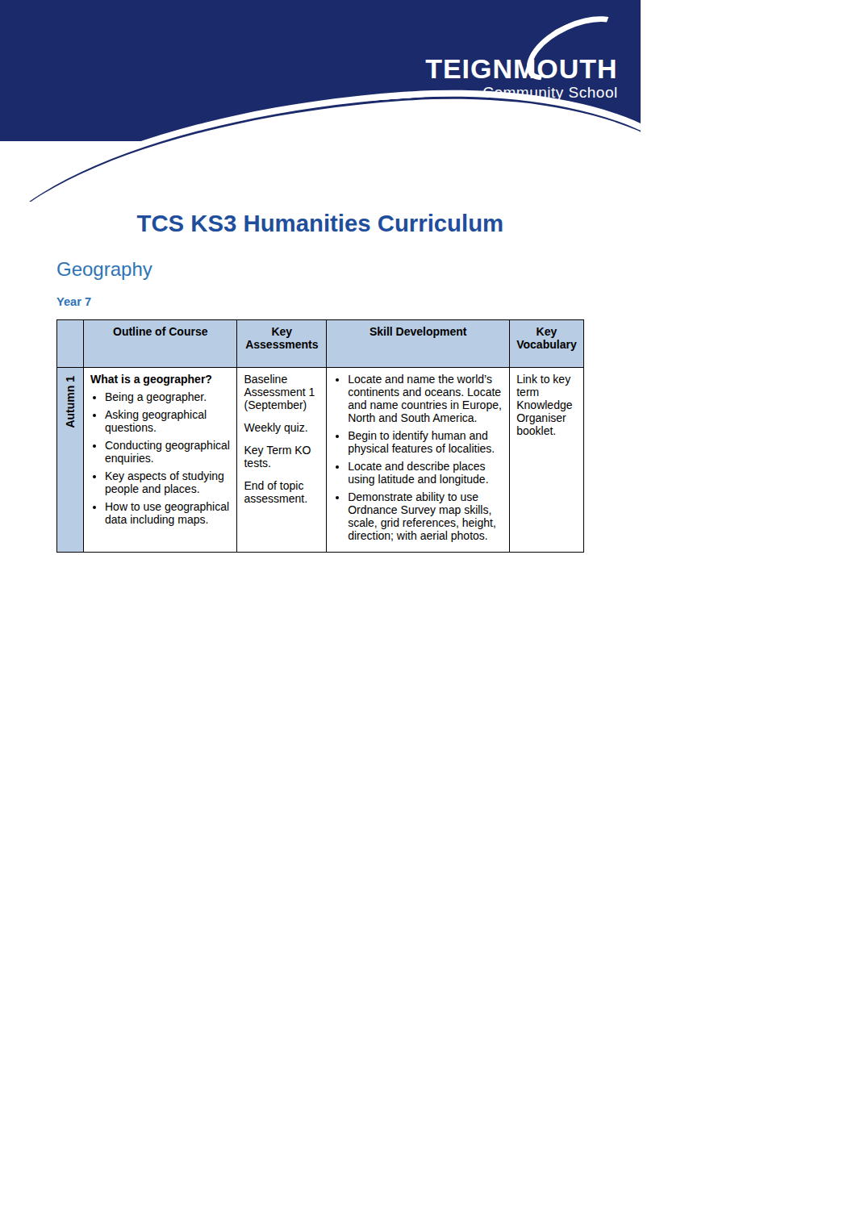TEIGNMOUTH
Community School
TCS KS3 Humanities Curriculum
Geography
Year 7
| | Outline of Course | Key Assessments | Skill Development | Key Vocabulary |
| --- | --- | --- | --- | --- |
| Autumn 1 | What is a geographer? Being a geographer. Asking geographical questions. Conducting geographical enquiries. Key aspects of studying people and places. How to use geographical data including maps. | Baseline Assessment 1 (September) Weekly quiz. Key Term KO tests. End of topic assessment. | Locate and name the world’s continents and oceans. Locate and name countries in Europe, North and South America. Begin to identify human and physical features of localities. Locate and describe places using latitude and longitude. Demonstrate ability to use Ordnance Survey map skills, scale, grid references, height, direction; with aerial photos. | Link to key term Knowledge Organiser booklet. |